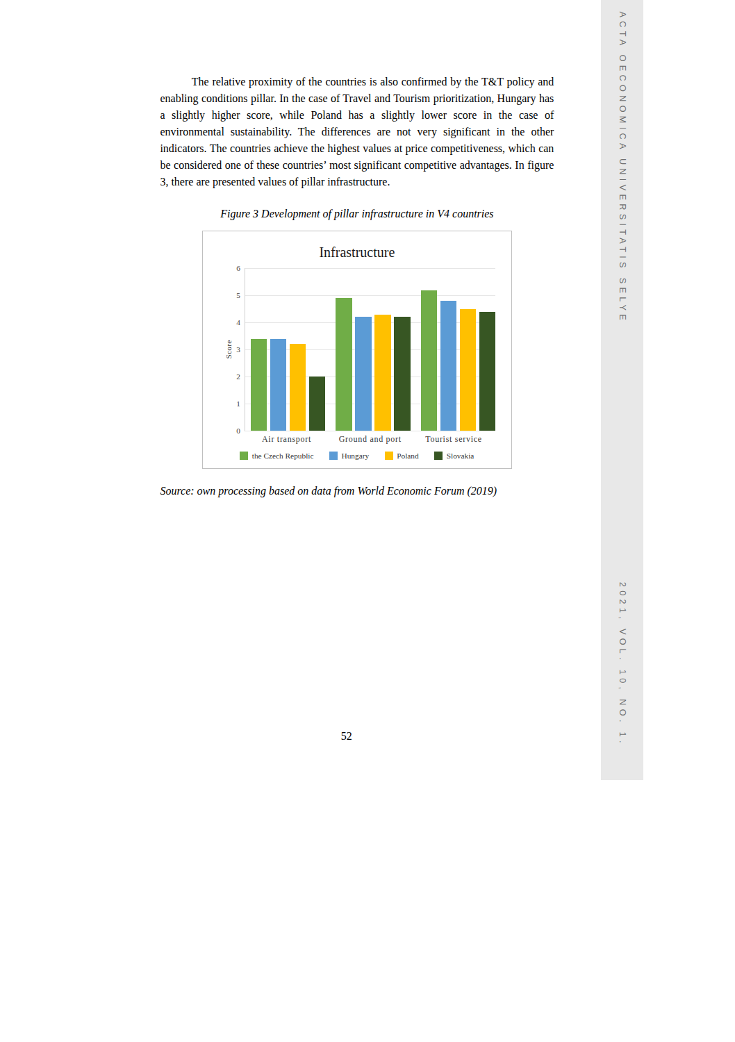Acta Oeconomica Universitatis Selye
2021, vol. 10, no. 1.
The relative proximity of the countries is also confirmed by the T&T policy and enabling conditions pillar. In the case of Travel and Tourism prioritization, Hungary has a slightly higher score, while Poland has a slightly lower score in the case of environmental sustainability. The differences are not very significant in the other indicators. The countries achieve the highest values at price competitiveness, which can be considered one of these countries’ most significant competitive advantages. In figure 3, there are presented values of pillar infrastructure.
Figure 3 Development of pillar infrastructure in V4 countries
Infrastructure
Score
6
5
4
3
2
1
0
Air transport Ground and port Tourist service
the Czech Republic Hungary Poland Slovakia
Source: own processing based on data from World Economic Forum (2019)
52